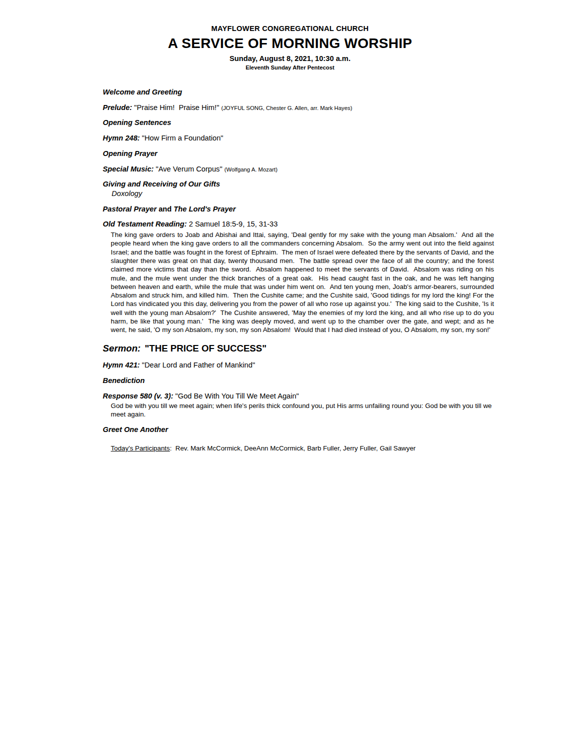MAYFLOWER CONGREGATIONAL CHURCH
A SERVICE OF MORNING WORSHIP
Sunday, August 8, 2021, 10:30 a.m.
Eleventh Sunday After Pentecost
Welcome and Greeting
Prelude: "Praise Him! Praise Him!" (JOYFUL SONG, Chester G. Allen, arr. Mark Hayes)
Opening Sentences
Hymn 248: "How Firm a Foundation"
Opening Prayer
Special Music: "Ave Verum Corpus" (Wolfgang A. Mozart)
Giving and Receiving of Our Gifts
Doxology
Pastoral Prayer and The Lord's Prayer
Old Testament Reading: 2 Samuel 18:5-9, 15, 31-33
The king gave orders to Joab and Abishai and Ittai, saying, 'Deal gently for my sake with the young man Absalom.' And all the people heard when the king gave orders to all the commanders concerning Absalom. So the army went out into the field against Israel; and the battle was fought in the forest of Ephraim. The men of Israel were defeated there by the servants of David, and the slaughter there was great on that day, twenty thousand men. The battle spread over the face of all the country; and the forest claimed more victims that day than the sword. Absalom happened to meet the servants of David. Absalom was riding on his mule, and the mule went under the thick branches of a great oak. His head caught fast in the oak, and he was left hanging between heaven and earth, while the mule that was under him went on. And ten young men, Joab's armor-bearers, surrounded Absalom and struck him, and killed him. Then the Cushite came; and the Cushite said, 'Good tidings for my lord the king! For the Lord has vindicated you this day, delivering you from the power of all who rose up against you.' The king said to the Cushite, 'Is it well with the young man Absalom?' The Cushite answered, 'May the enemies of my lord the king, and all who rise up to do you harm, be like that young man.' The king was deeply moved, and went up to the chamber over the gate, and wept; and as he went, he said, 'O my son Absalom, my son, my son Absalom! Would that I had died instead of you, O Absalom, my son, my son!'
Sermon: "THE PRICE OF SUCCESS"
Hymn 421: "Dear Lord and Father of Mankind"
Benediction
Response 580 (v. 3): "God Be With You Till We Meet Again"
God be with you till we meet again; when life's perils thick confound you, put His arms unfailing round you: God be with you till we meet again.
Greet One Another
Today's Participants: Rev. Mark McCormick, DeeAnn McCormick, Barb Fuller, Jerry Fuller, Gail Sawyer